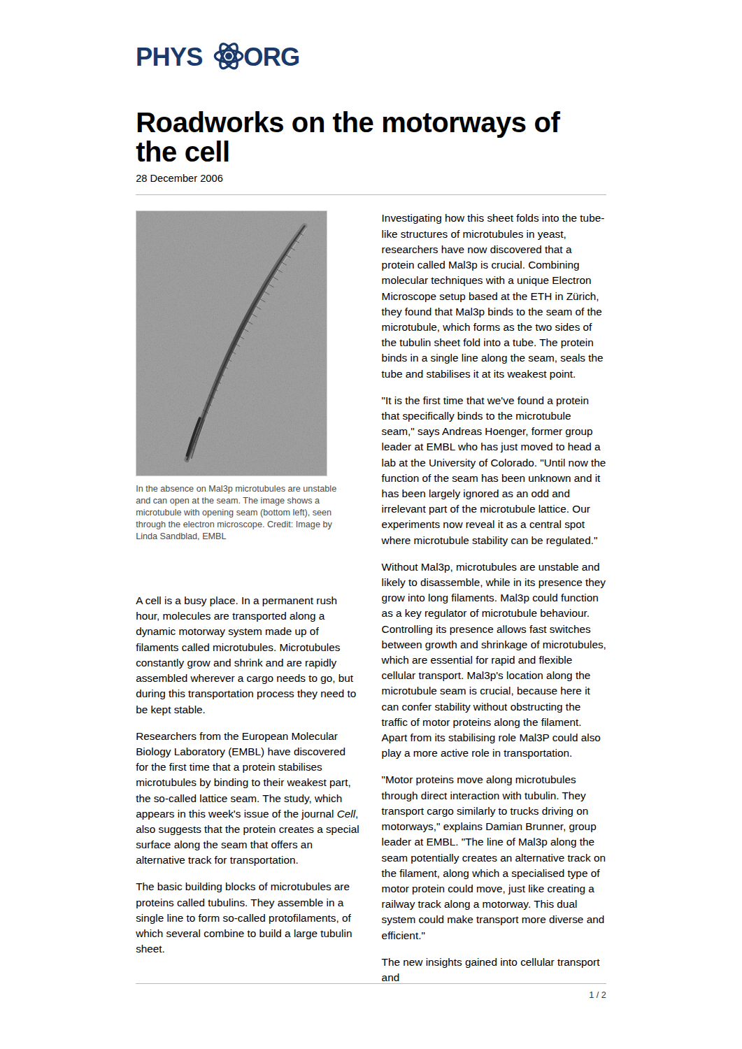PHYS ORG
Roadworks on the motorways of the cell
28 December 2006
In the absence on Mal3p microtubules are unstable and can open at the seam. The image shows a microtubule with opening seam (bottom left), seen through the electron microscope. Credit: Image by Linda Sandblad, EMBL
A cell is a busy place. In a permanent rush hour, molecules are transported along a dynamic motorway system made up of filaments called microtubules. Microtubules constantly grow and shrink and are rapidly assembled wherever a cargo needs to go, but during this transportation process they need to be kept stable.
Researchers from the European Molecular Biology Laboratory (EMBL) have discovered for the first time that a protein stabilises microtubules by binding to their weakest part, the so-called lattice seam. The study, which appears in this week's issue of the journal Cell, also suggests that the protein creates a special surface along the seam that offers an alternative track for transportation.
The basic building blocks of microtubules are proteins called tubulins. They assemble in a single line to form so-called protofilaments, of which several combine to build a large tubulin sheet.
Investigating how this sheet folds into the tube-like structures of microtubules in yeast, researchers have now discovered that a protein called Mal3p is crucial. Combining molecular techniques with a unique Electron Microscope setup based at the ETH in Zürich, they found that Mal3p binds to the seam of the microtubule, which forms as the two sides of the tubulin sheet fold into a tube. The protein binds in a single line along the seam, seals the tube and stabilises it at its weakest point.
"It is the first time that we've found a protein that specifically binds to the microtubule seam," says Andreas Hoenger, former group leader at EMBL who has just moved to head a lab at the University of Colorado. "Until now the function of the seam has been unknown and it has been largely ignored as an odd and irrelevant part of the microtubule lattice. Our experiments now reveal it as a central spot where microtubule stability can be regulated."
Without Mal3p, microtubules are unstable and likely to disassemble, while in its presence they grow into long filaments. Mal3p could function as a key regulator of microtubule behaviour. Controlling its presence allows fast switches between growth and shrinkage of microtubules, which are essential for rapid and flexible cellular transport. Mal3p's location along the microtubule seam is crucial, because here it can confer stability without obstructing the traffic of motor proteins along the filament. Apart from its stabilising role Mal3P could also play a more active role in transportation.
"Motor proteins move along microtubules through direct interaction with tubulin. They transport cargo similarly to trucks driving on motorways," explains Damian Brunner, group leader at EMBL. "The line of Mal3p along the seam potentially creates an alternative track on the filament, along which a specialised type of motor protein could move, just like creating a railway track along a motorway. This dual system could make transport more diverse and efficient."
The new insights gained into cellular transport and
1 / 2